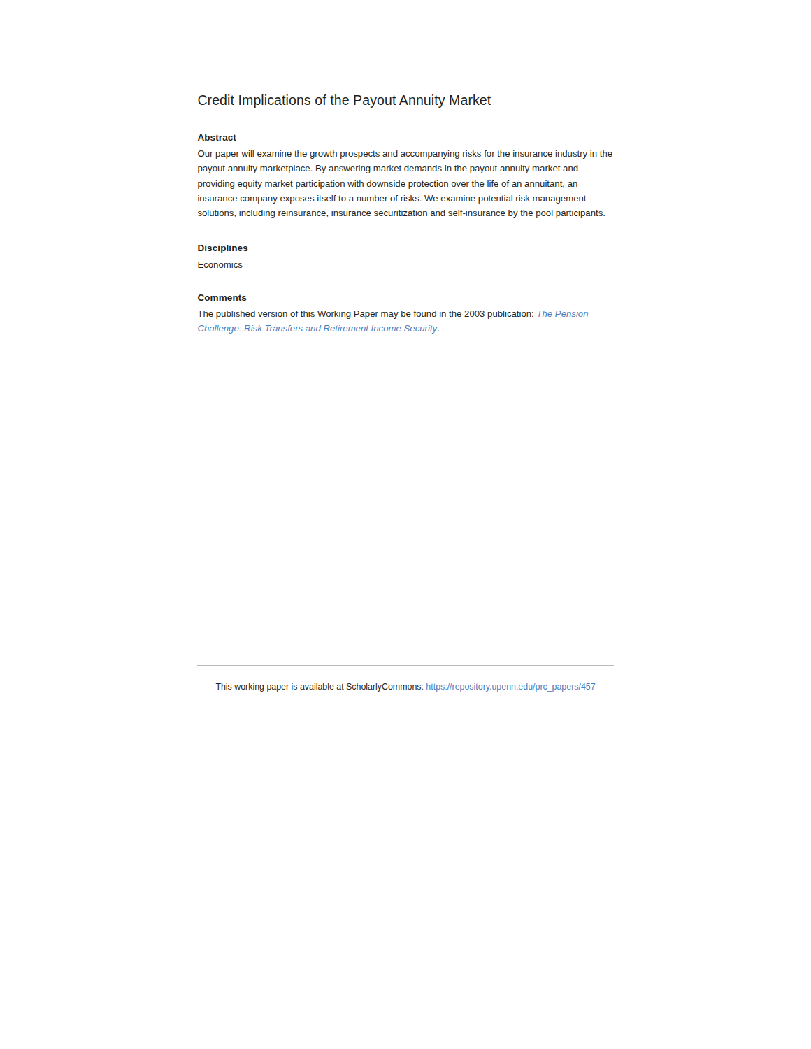Credit Implications of the Payout Annuity Market
Abstract
Our paper will examine the growth prospects and accompanying risks for the insurance industry in the payout annuity marketplace. By answering market demands in the payout annuity market and providing equity market participation with downside protection over the life of an annuitant, an insurance company exposes itself to a number of risks. We examine potential risk management solutions, including reinsurance, insurance securitization and self-insurance by the pool participants.
Disciplines
Economics
Comments
The published version of this Working Paper may be found in the 2003 publication: The Pension Challenge: Risk Transfers and Retirement Income Security.
This working paper is available at ScholarlyCommons: https://repository.upenn.edu/prc_papers/457